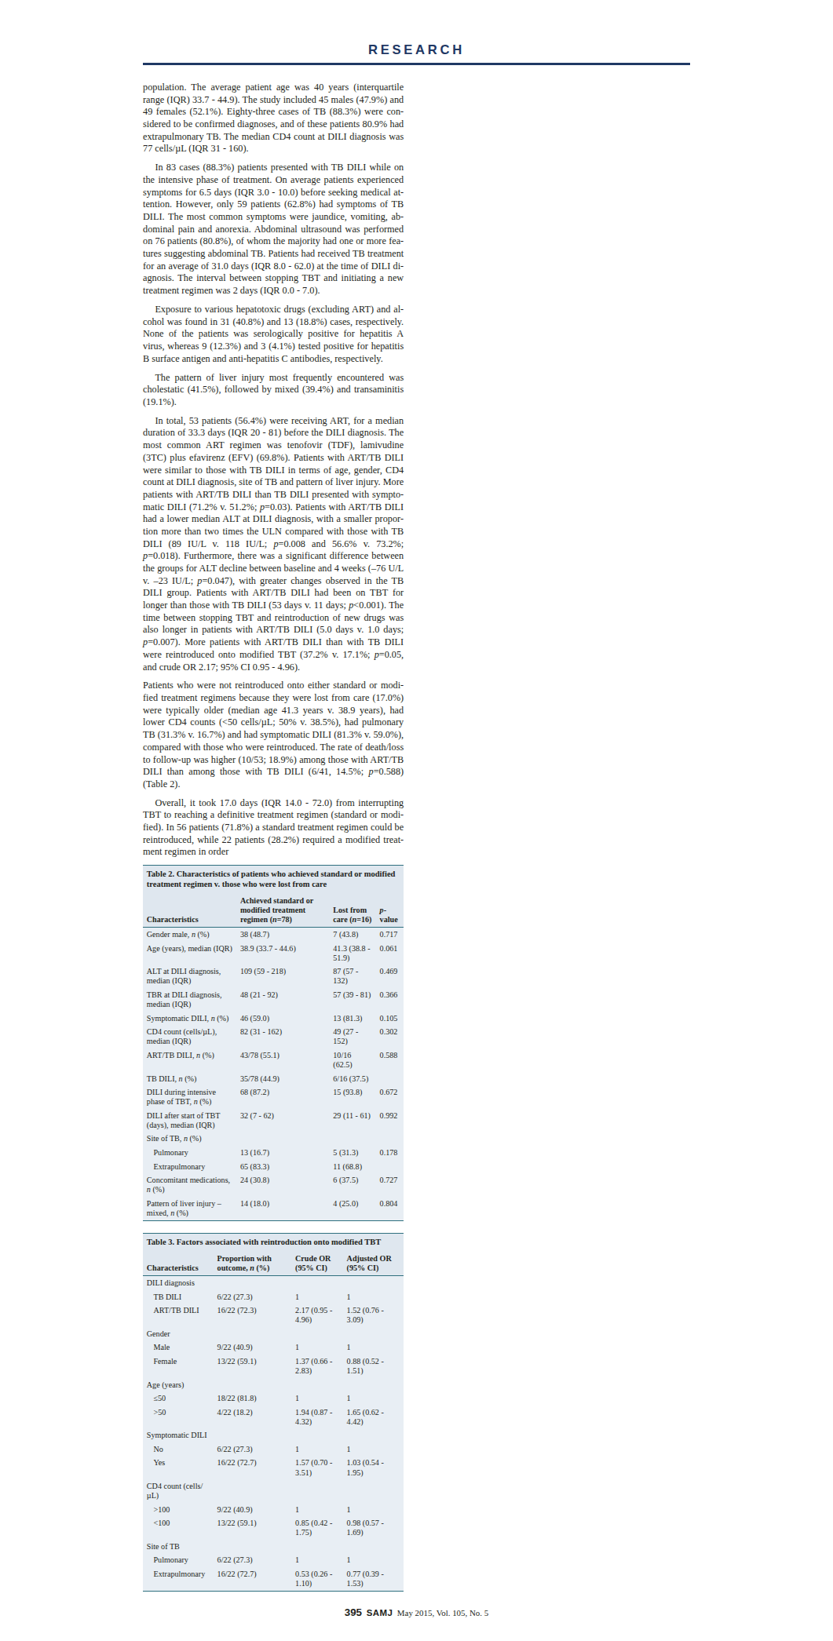RESEARCH
population. The average patient age was 40 years (interquartile range (IQR) 33.7 - 44.9). The study included 45 males (47.9%) and 49 females (52.1%). Eighty-three cases of TB (88.3%) were considered to be confirmed diagnoses, and of these patients 80.9% had extrapulmonary TB. The median CD4 count at DILI diagnosis was 77 cells/µL (IQR 31 - 160).
In 83 cases (88.3%) patients presented with TB DILI while on the intensive phase of treatment. On average patients experienced symptoms for 6.5 days (IQR 3.0 - 10.0) before seeking medical attention. However, only 59 patients (62.8%) had symptoms of TB DILI. The most common symptoms were jaundice, vomiting, abdominal pain and anorexia. Abdominal ultrasound was performed on 76 patients (80.8%), of whom the majority had one or more features suggesting abdominal TB. Patients had received TB treatment for an average of 31.0 days (IQR 8.0 - 62.0) at the time of DILI diagnosis. The interval between stopping TBT and initiating a new treatment regimen was 2 days (IQR 0.0 - 7.0).
Exposure to various hepatotoxic drugs (excluding ART) and alcohol was found in 31 (40.8%) and 13 (18.8%) cases, respectively. None of the patients was serologically positive for hepatitis A virus, whereas 9 (12.3%) and 3 (4.1%) tested positive for hepatitis B surface antigen and anti-hepatitis C antibodies, respectively.
The pattern of liver injury most frequently encountered was cholestatic (41.5%), followed by mixed (39.4%) and transaminitis (19.1%).
In total, 53 patients (56.4%) were receiving ART, for a median duration of 33.3 days (IQR 20 - 81) before the DILI diagnosis. The most common ART regimen was tenofovir (TDF), lamivudine (3TC) plus efavirenz (EFV) (69.8%). Patients with ART/TB DILI were similar to those with TB DILI in terms of age, gender, CD4 count at DILI diagnosis, site of TB and pattern of liver injury. More patients with ART/TB DILI than TB DILI presented with symptomatic DILI (71.2% v. 51.2%; p=0.03). Patients with ART/TB DILI had a lower median ALT at DILI diagnosis, with a smaller proportion more than two times the ULN compared with those with TB DILI (89 IU/L v. 118 IU/L; p=0.008 and 56.6% v. 73.2%; p=0.018). Furthermore, there was a significant difference between the groups for ALT decline between baseline and 4 weeks (–76 U/L v. –23 IU/L; p=0.047), with greater changes observed in the TB DILI group. Patients with ART/TB DILI had been on TBT for longer than those with TB DILI (53 days v. 11 days; p<0.001). The time between stopping TBT and reintroduction of new drugs was also longer in patients with ART/TB DILI (5.0 days v. 1.0 days; p=0.007). More patients with ART/TB DILI than with TB DILI were reintroduced onto modified TBT (37.2% v. 17.1%; p=0.05, and crude OR 2.17; 95% CI 0.95 - 4.96).
Patients who were not reintroduced onto either standard or modified treatment regimens because they were lost from care (17.0%) were typically older (median age 41.3 years v. 38.9 years), had lower CD4 counts (<50 cells/µL; 50% v. 38.5%), had pulmonary TB (31.3% v. 16.7%) and had symptomatic DILI (81.3% v. 59.0%), compared with those who were reintroduced. The rate of death/loss to follow-up was higher (10/53; 18.9%) among those with ART/TB DILI than among those with TB DILI (6/41, 14.5%; p=0.588) (Table 2).
Overall, it took 17.0 days (IQR 14.0 - 72.0) from interrupting TBT to reaching a definitive treatment regimen (standard or modified). In 56 patients (71.8%) a standard treatment regimen could be reintroduced, while 22 patients (28.2%) required a modified treatment regimen in order
Table 2. Characteristics of patients who achieved standard or modified treatment regimen v. those who were lost from care
| Characteristics | Achieved standard or modified treatment regimen ( n =78) | Lost from care ( n =16) | p -value |
| --- | --- | --- | --- |
| Gender male, n (%) | 38 (48.7) | 7 (43.8) | 0.717 |
| Age (years), median (IQR) | 38.9 (33.7 - 44.6) | 41.3 (38.8 - 51.9) | 0.061 |
| ALT at DILI diagnosis, median (IQR) | 109 (59 - 218) | 87 (57 - 132) | 0.469 |
| TBR at DILI diagnosis, median (IQR) | 48 (21 - 92) | 57 (39 - 81) | 0.366 |
| Symptomatic DILI, n (%) | 46 (59.0) | 13 (81.3) | 0.105 |
| CD4 count (cells/µL), median (IQR) | 82 (31 - 162) | 49 (27 - 152) | 0.302 |
| ART/TB DILI, n (%) | 43/78 (55.1) | 10/16 (62.5) | 0.588 |
| TB DILI, n (%) | 35/78 (44.9) | 6/16 (37.5) | |
| DILI during intensive phase of TBT, n (%) | 68 (87.2) | 15 (93.8) | 0.672 |
| DILI after start of TBT (days), median (IQR) | 32 (7 - 62) | 29 (11 - 61) | 0.992 |
| Site of TB, n (%) | | | |
| Pulmonary | 13 (16.7) | 5 (31.3) | 0.178 |
| Extrapulmonary | 65 (83.3) | 11 (68.8) | |
| Concomitant medications, n (%) | 24 (30.8) | 6 (37.5) | 0.727 |
| Pattern of liver injury – mixed, n (%) | 14 (18.0) | 4 (25.0) | 0.804 |
Table 3. Factors associated with reintroduction onto modified TBT
| Characteristics | Proportion with outcome, n (%) | Crude OR (95% CI) | Adjusted OR (95% CI) |
| --- | --- | --- | --- |
| DILI diagnosis | | | |
| TB DILI | 6/22 (27.3) | 1 | 1 |
| ART/TB DILI | 16/22 (72.3) | 2.17 (0.95 - 4.96) | 1.52 (0.76 - 3.09) |
| Gender | | | |
| Male | 9/22 (40.9) | 1 | 1 |
| Female | 13/22 (59.1) | 1.37 (0.66 - 2.83) | 0.88 (0.52 - 1.51) |
| Age (years) | | | |
| ≤50 | 18/22 (81.8) | 1 | 1 |
| >50 | 4/22 (18.2) | 1.94 (0.87 - 4.32) | 1.65 (0.62 - 4.42) |
| Symptomatic DILI | | | |
| No | 6/22 (27.3) | 1 | 1 |
| Yes | 16/22 (72.7) | 1.57 (0.70 - 3.51) | 1.03 (0.54 - 1.95) |
| CD4 count (cells/µL) | | | |
| >100 | 9/22 (40.9) | 1 | 1 |
| <100 | 13/22 (59.1) | 0.85 (0.42 - 1.75) | 0.98 (0.57 - 1.69) |
| Site of TB | | | |
| Pulmonary | 6/22 (27.3) | 1 | 1 |
| Extrapulmonary | 16/22 (72.7) | 0.53 (0.26 - 1.10) | 0.77 (0.39 - 1.53) |
395 SAMJ May 2015, Vol. 105, No. 5